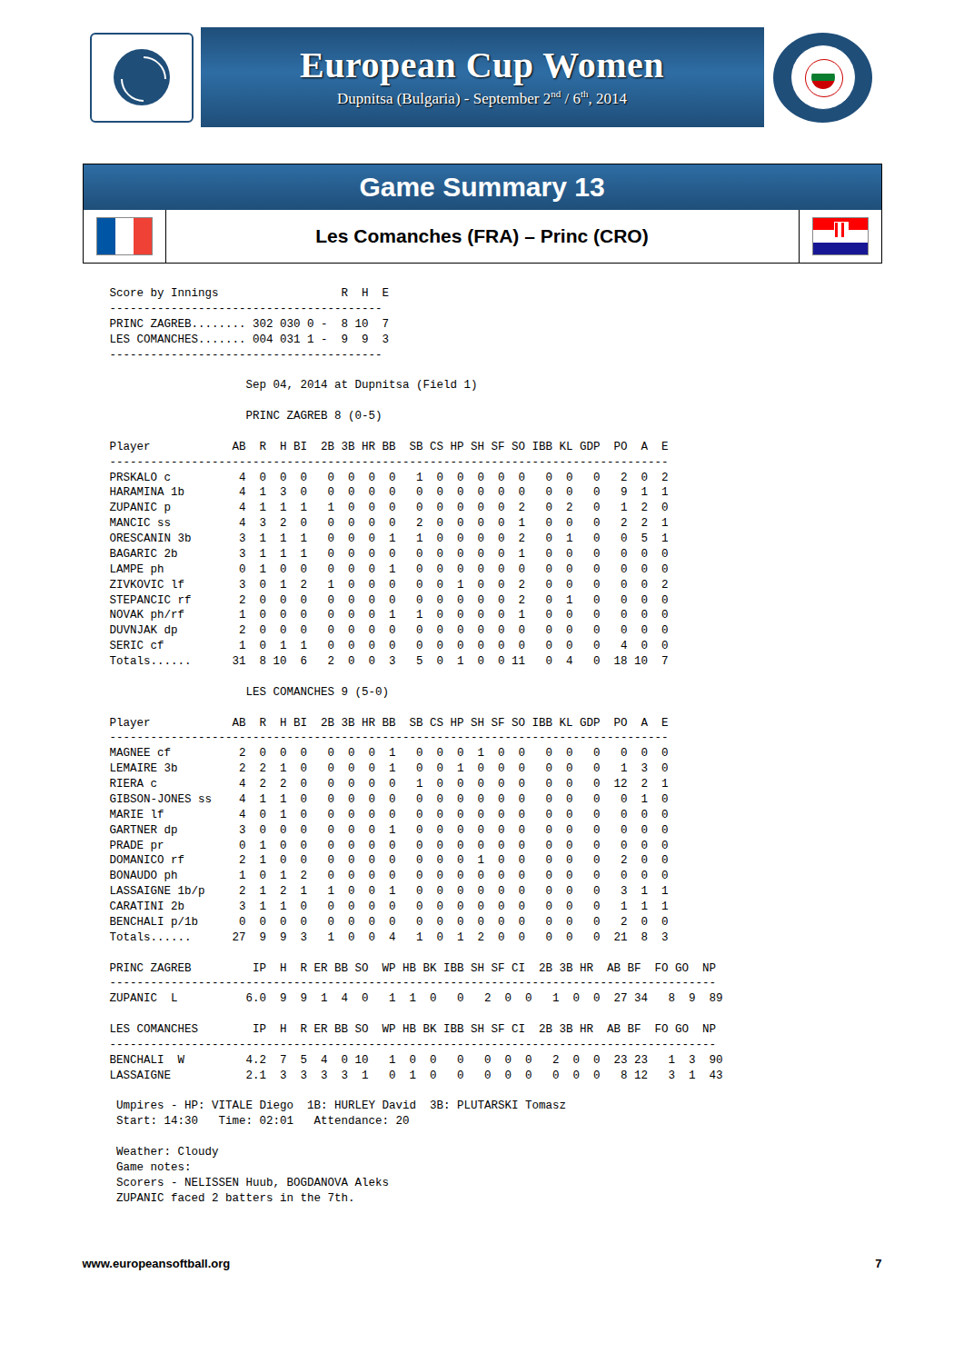European Cup Women
Dupnitsa (Bulgaria) - September 2nd / 6th, 2014
Game Summary 13
Les Comanches (FRA) – Princ (CRO)
Score by Innings                  R  H  E
----------------------------------------
PRINC ZAGREB........ 302 030 0 -  8 10  7
LES COMANCHES....... 004 031 1 -  9  9  3
----------------------------------------

                    Sep 04, 2014 at Dupnitsa (Field 1)

                    PRINC ZAGREB 8 (0-5)

Player            AB  R  H BI  2B 3B HR BB  SB CS HP SH SF SO IBB KL GDP  PO  A  E
----------------------------------------------------------------------------------
PRSKALO c          4  0  0  0   0  0  0  0   1  0  0  0  0  0   0  0   0   2  0  2
HARAMINA 1b        4  1  3  0   0  0  0  0   0  0  0  0  0  0   0  0   0   9  1  1
ZUPANIC p          4  1  1  1   1  0  0  0   0  0  0  0  0  2   0  2   0   1  2  0
MANCIC ss          4  3  2  0   0  0  0  0   2  0  0  0  0  1   0  0   0   2  2  1
ORESCANIN 3b       3  1  1  1   0  0  0  1   1  0  0  0  0  2   0  1   0   0  5  1
BAGARIC 2b         3  1  1  1   0  0  0  0   0  0  0  0  0  1   0  0   0   0  0  0
LAMPE ph           0  1  0  0   0  0  0  1   0  0  0  0  0  0   0  0   0   0  0  0
ZIVKOVIC lf        3  0  1  2   1  0  0  0   0  0  1  0  0  2   0  0   0   0  0  2
STEPANCIC rf       2  0  0  0   0  0  0  0   0  0  0  0  0  2   0  1   0   0  0  0
NOVAK ph/rf        1  0  0  0   0  0  0  1   1  0  0  0  0  1   0  0   0   0  0  0
DUVNJAK dp         2  0  0  0   0  0  0  0   0  0  0  0  0  0   0  0   0   0  0  0
SERIC cf           1  0  1  1   0  0  0  0   0  0  0  0  0  0   0  0   0   4  0  0
Totals......      31  8 10  6   2  0  0  3   5  0  1  0  0 11   0  4   0  18 10  7

                    LES COMANCHES 9 (5-0)

Player            AB  R  H BI  2B 3B HR BB  SB CS HP SH SF SO IBB KL GDP  PO  A  E
----------------------------------------------------------------------------------
MAGNEE cf          2  0  0  0   0  0  0  1   0  0  0  1  0  0   0  0   0   0  0  0
LEMAIRE 3b         2  2  1  0   0  0  0  1   0  0  1  0  0  0   0  0   0   1  3  0
RIERA c            4  2  2  0   0  0  0  0   1  0  0  0  0  0   0  0   0  12  2  1
GIBSON-JONES ss    4  1  1  0   0  0  0  0   0  0  0  0  0  0   0  0   0   0  1  0
MARIE lf           4  0  1  0   0  0  0  0   0  0  0  0  0  0   0  0   0   0  0  0
GARTNER dp         3  0  0  0   0  0  0  1   0  0  0  0  0  0   0  0   0   0  0  0
PRADE pr           0  1  0  0   0  0  0  0   0  0  0  0  0  0   0  0   0   0  0  0
DOMANICO rf        2  1  0  0   0  0  0  0   0  0  0  1  0  0   0  0   0   2  0  0
BONAUDO ph         1  0  1  2   0  0  0  0   0  0  0  0  0  0   0  0   0   0  0  0
LASSAIGNE 1b/p     2  1  2  1   1  0  0  1   0  0  0  0  0  0   0  0   0   3  1  1
CARATINI 2b        3  1  1  0   0  0  0  0   0  0  0  0  0  0   0  0   0   1  1  1
BENCHALI p/1b      0  0  0  0   0  0  0  0   0  0  0  0  0  0   0  0   0   2  0  0
Totals......      27  9  9  3   1  0  0  4   1  0  1  2  0  0   0  0   0  21  8  3

PRINC ZAGREB         IP  H  R ER BB SO  WP HB BK IBB SH SF CI  2B 3B HR  AB BF  FO GO  NP
-----------------------------------------------------------------------------------------
ZUPANIC  L          6.0  9  9  1  4  0   1  1  0   0   2  0  0   1  0  0  27 34   8  9  89

LES COMANCHES        IP  H  R ER BB SO  WP HB BK IBB SH SF CI  2B 3B HR  AB BF  FO GO  NP
-----------------------------------------------------------------------------------------
BENCHALI  W         4.2  7  5  4  0 10   1  0  0   0   0  0  0   2  0  0  23 23   1  3  90
LASSAIGNE           2.1  3  3  3  3  1   0  1  0   0   0  0  0   0  0  0   8 12   3  1  43

 Umpires - HP: VITALE Diego  1B: HURLEY David  3B: PLUTARSKI Tomasz
 Start: 14:30   Time: 02:01   Attendance: 20

 Weather: Cloudy
 Game notes:
 Scorers - NELISSEN Huub, BOGDANOVA Aleks
 ZUPANIC faced 2 batters in the 7th.
www.europeansoftball.org
7